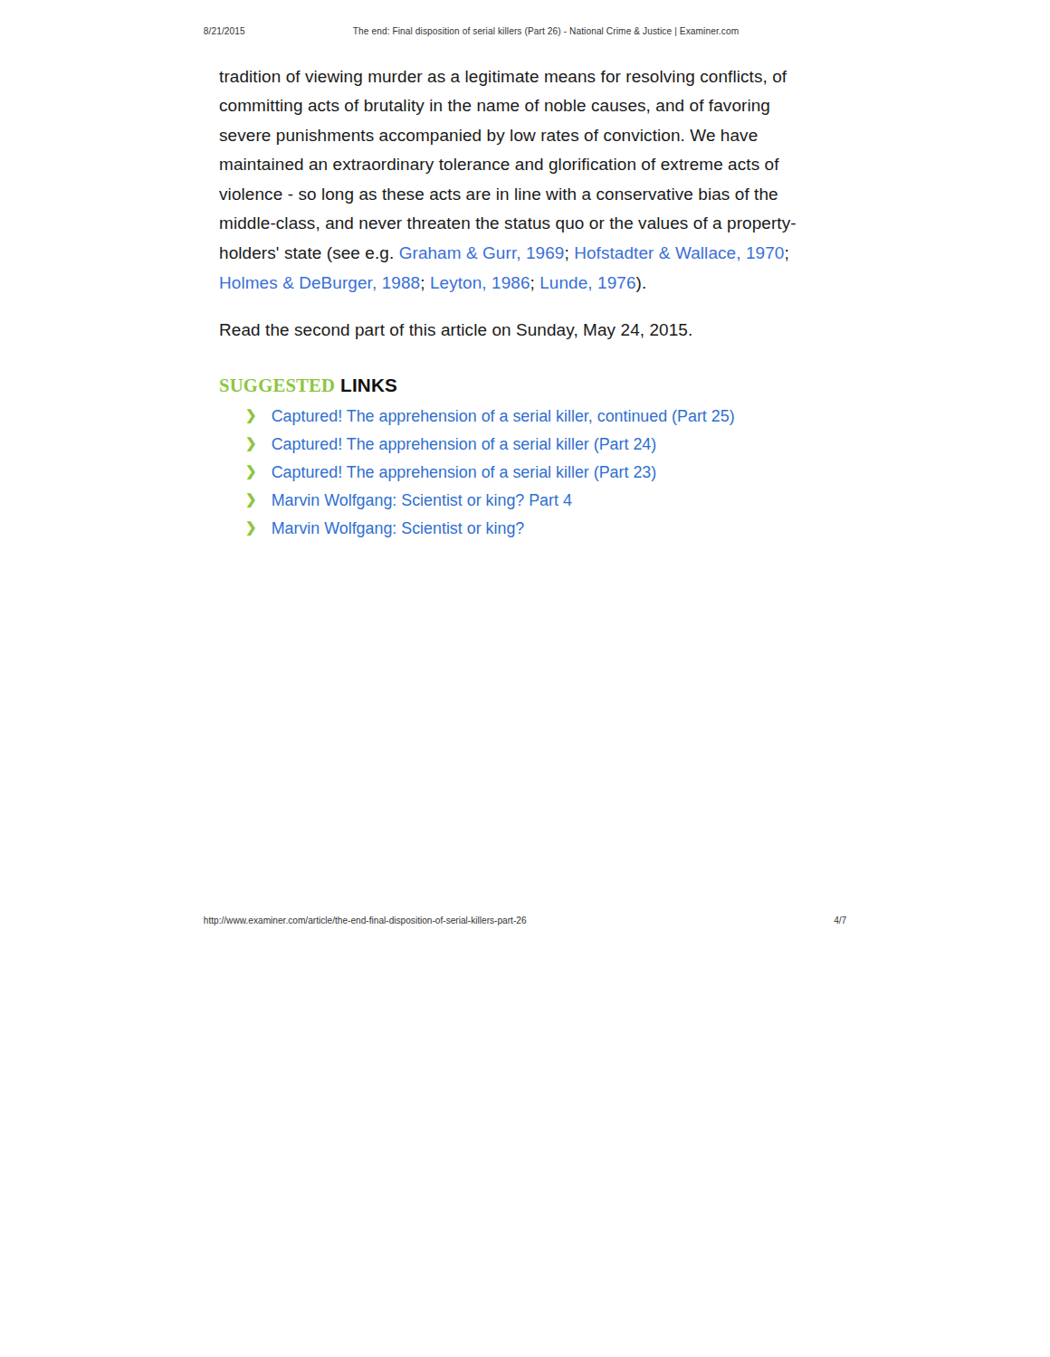8/21/2015 The end: Final disposition of serial killers (Part 26) - National Crime & Justice | Examiner.com
tradition of viewing murder as a legitimate means for resolving conflicts, of committing acts of brutality in the name of noble causes, and of favoring severe punishments accompanied by low rates of conviction. We have maintained an extraordinary tolerance and glorification of extreme acts of violence - so long as these acts are in line with a conservative bias of the middle-class, and never threaten the status quo or the values of a property-holders' state (see e.g. Graham & Gurr, 1969; Hofstadter & Wallace, 1970; Holmes & DeBurger, 1988; Leyton, 1986; Lunde, 1976).
Read the second part of this article on Sunday, May 24, 2015.
SUGGESTED LINKS
Captured! The apprehension of a serial killer, continued (Part 25)
Captured! The apprehension of a serial killer (Part 24)
Captured! The apprehension of a serial killer (Part 23)
Marvin Wolfgang: Scientist or king? Part 4
Marvin Wolfgang: Scientist or king?
http://www.examiner.com/article/the-end-final-disposition-of-serial-killers-part-26 4/7